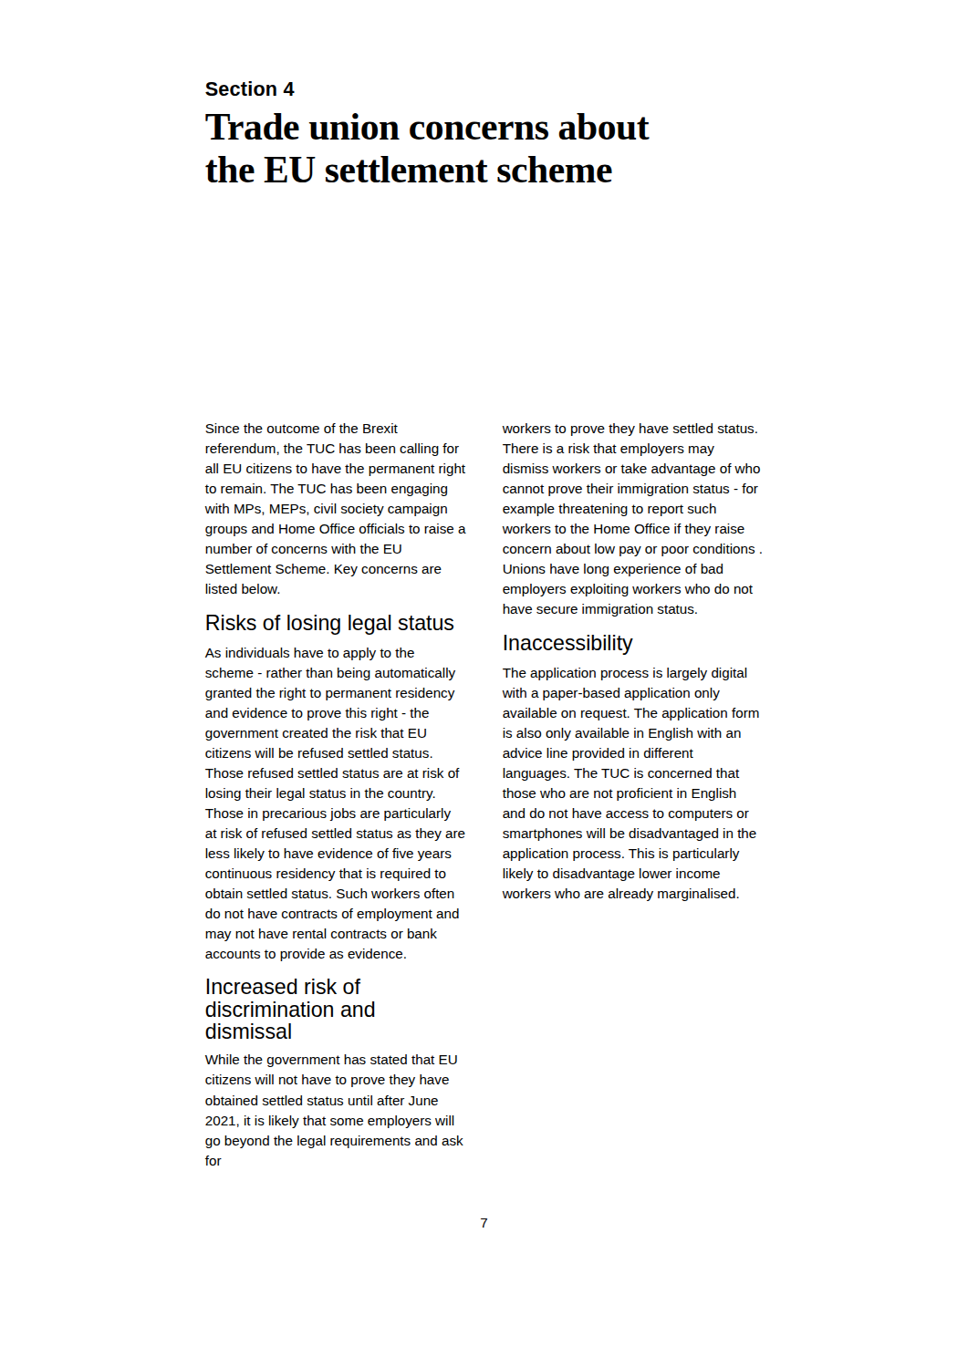Section 4
Trade union concerns about
the EU settlement scheme
Since the outcome of the Brexit referendum, the TUC has been calling for all EU citizens to have the permanent right to remain. The TUC has been engaging with MPs, MEPs, civil society campaign groups and Home Office officials to raise a number of concerns with the EU Settlement Scheme. Key concerns are listed below.
Risks of losing legal status
As individuals have to apply to the scheme - rather than being automatically granted the right to permanent residency and evidence to prove this right - the government created the risk that EU citizens will be refused settled status. Those refused settled status are at risk of losing their legal status in the country. Those in precarious jobs are particularly at risk of refused settled status as they are less likely to have evidence of five years continuous residency that is required to obtain settled status. Such workers often do not have contracts of employment and may not have rental contracts or bank accounts to provide as evidence.
Increased risk of discrimination and dismissal
While the government has stated that EU citizens will not have to prove they have obtained settled status until after June 2021, it is likely that some employers will go beyond the legal requirements and ask for
workers to prove they have settled status. There is a risk that employers may dismiss workers or take advantage of who cannot prove their immigration status - for example threatening to report such workers to the Home Office if they raise concern about low pay or poor conditions . Unions have long experience of bad employers exploiting workers who do not have secure immigration status.
Inaccessibility
The application process is largely digital with a paper-based application only available on request. The application form is also only available in English with an advice line provided in different languages. The TUC is concerned that those who are not proficient in English and do not have access to computers or smartphones will be disadvantaged in the application process. This is particularly likely to disadvantage lower income workers who are already marginalised.
7